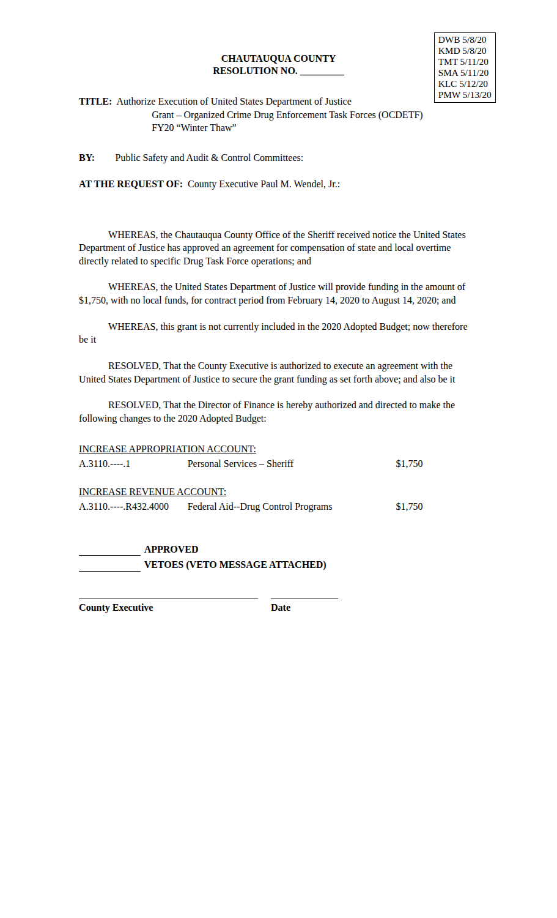DWB 5/8/20
KMD 5/8/20
TMT 5/11/20
SMA 5/11/20
KLC 5/12/20
PMW 5/13/20
CHAUTAUQUA COUNTY
RESOLUTION NO. _________
TITLE: Authorize Execution of United States Department of Justice Grant – Organized Crime Drug Enforcement Task Forces (OCDETF) FY20 “Winter Thaw”
BY: Public Safety and Audit & Control Committees:
AT THE REQUEST OF: County Executive Paul M. Wendel, Jr.:
WHEREAS, the Chautauqua County Office of the Sheriff received notice the United States Department of Justice has approved an agreement for compensation of state and local overtime directly related to specific Drug Task Force operations; and
WHEREAS, the United States Department of Justice will provide funding in the amount of $1,750, with no local funds, for contract period from February 14, 2020 to August 14, 2020; and
WHEREAS, this grant is not currently included in the 2020 Adopted Budget; now therefore be it
RESOLVED, That the County Executive is authorized to execute an agreement with the United States Department of Justice to secure the grant funding as set forth above; and also be it
RESOLVED, That the Director of Finance is hereby authorized and directed to make the following changes to the 2020 Adopted Budget:
INCREASE APPROPRIATION ACCOUNT:
| A.3110.----.1 | Personal Services – Sheriff | $1,750 |
INCREASE REVENUE ACCOUNT:
| A.3110.----.R432.4000 | Federal Aid--Drug Control Programs | $1,750 |
APPROVED
VETOES (VETO MESSAGE ATTACHED)
County Executive
Date